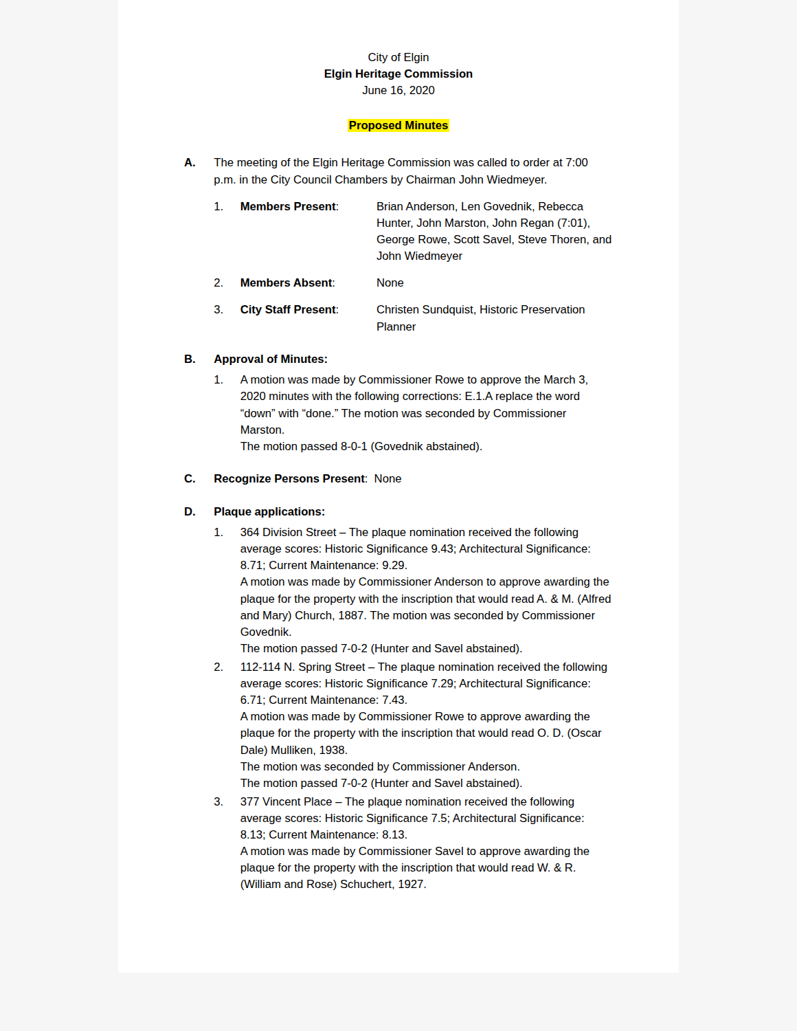City of Elgin Elgin Heritage Commission June 16, 2020
Proposed Minutes
A.
The meeting of the Elgin Heritage Commission was called to order at 7:00 p.m. in the City Council Chambers by Chairman John Wiedmeyer.
1.
Members Present:
Brian Anderson, Len Govednik, Rebecca Hunter, John Marston, John Regan (7:01), George Rowe, Scott Savel, Steve Thoren, and John Wiedmeyer
2.
Members Absent:
None
3.
City Staff Present:
Christen Sundquist, Historic Preservation Planner
B.
Approval of Minutes:
1. A motion was made by Commissioner Rowe to approve the March 3, 2020 minutes with the following corrections: E.1.A replace the word “down” with “done.” The motion was seconded by Commissioner Marston.
The motion passed 8-0-1 (Govednik abstained).
C.
Recognize Persons Present: None
D.
Plaque applications:
1. 364 Division Street – The plaque nomination received the following average scores: Historic Significance 9.43; Architectural Significance: 8.71; Current Maintenance: 9.29.
A motion was made by Commissioner Anderson to approve awarding the plaque for the property with the inscription that would read A. & M. (Alfred and Mary) Church, 1887. The motion was seconded by Commissioner Govednik.
The motion passed 7-0-2 (Hunter and Savel abstained).
2. 112-114 N. Spring Street – The plaque nomination received the following average scores: Historic Significance 7.29; Architectural Significance: 6.71; Current Maintenance: 7.43.
A motion was made by Commissioner Rowe to approve awarding the plaque for the property with the inscription that would read O. D. (Oscar Dale) Mulliken, 1938.
The motion was seconded by Commissioner Anderson.
The motion passed 7-0-2 (Hunter and Savel abstained).
3. 377 Vincent Place – The plaque nomination received the following average scores: Historic Significance 7.5; Architectural Significance: 8.13; Current Maintenance: 8.13.
A motion was made by Commissioner Savel to approve awarding the plaque for the property with the inscription that would read W. & R. (William and Rose) Schuchert, 1927.